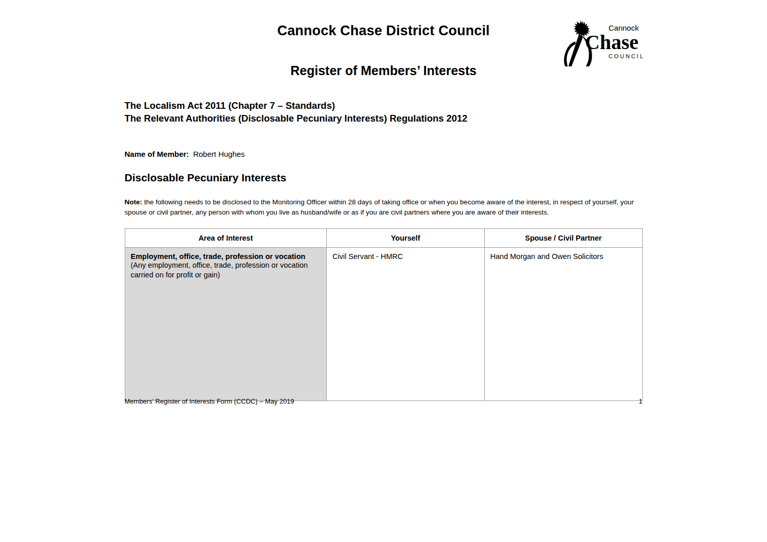Cannock Chase COUNCIL
Cannock Chase District Council
Register of Members’ Interests
The Localism Act 2011 (Chapter 7 – Standards)
The Relevant Authorities (Disclosable Pecuniary Interests) Regulations 2012
Name of Member: Robert Hughes
Disclosable Pecuniary Interests
Note: the following needs to be disclosed to the Monitoring Officer within 28 days of taking office or when you become aware of the interest, in respect of yourself, your spouse or civil partner, any person with whom you live as husband/wife or as if you are civil partners where you are aware of their interests.
| Area of Interest | Yourself | Spouse / Civil Partner |
| --- | --- | --- |
| Employment, office, trade, profession or vocation (Any employment, office, trade, profession or vocation carried on for profit or gain) | Civil Servant - HMRC | Hand Morgan and Owen Solicitors |
Members’ Register of Interests Form (CCDC) – May 2019 1